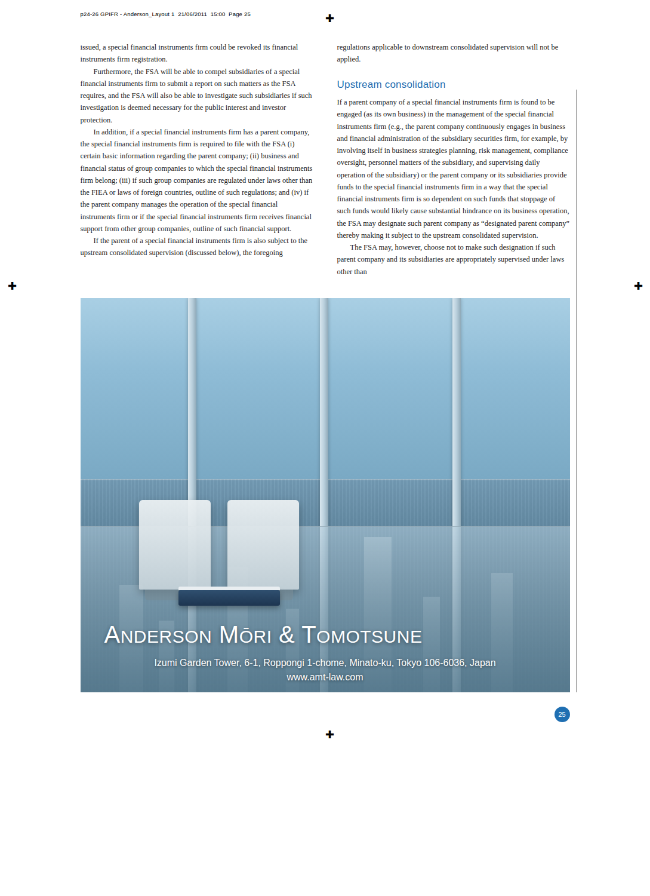p24-26 GPIFR - Anderson_Layout 1 21/06/2011 15:00 Page 25
✚
✚
✚
✚
issued, a special financial instruments firm could be revoked its financial instruments firm registration.
Furthermore, the FSA will be able to compel subsidiaries of a special financial instruments firm to submit a report on such matters as the FSA requires, and the FSA will also be able to investigate such subsidiaries if such investigation is deemed necessary for the public interest and investor protection.
In addition, if a special financial instruments firm has a parent company, the special financial instruments firm is required to file with the FSA (i) certain basic information regarding the parent company; (ii) business and financial status of group companies to which the special financial instruments firm belong; (iii) if such group companies are regulated under laws other than the FIEA or laws of foreign countries, outline of such regulations; and (iv) if the parent company manages the operation of the special financial instruments firm or if the special financial instruments firm receives financial support from other group companies, outline of such financial support.
If the parent of a special financial instruments firm is also subject to the upstream consolidated supervision (discussed below), the foregoing
regulations applicable to downstream consolidated supervision will not be applied.
Upstream consolidation
If a parent company of a special financial instruments firm is found to be engaged (as its own business) in the management of the special financial instruments firm (e.g., the parent company continuously engages in business and financial administration of the subsidiary securities firm, for example, by involving itself in business strategies planning, risk management, compliance oversight, personnel matters of the subsidiary, and supervising daily operation of the subsidiary) or the parent company or its subsidiaries provide funds to the special financial instruments firm in a way that the special financial instruments firm is so dependent on such funds that stoppage of such funds would likely cause substantial hindrance on its business operation, the FSA may designate such parent company as “designated parent company” thereby making it subject to the upstream consolidated supervision.
The FSA may, however, choose not to make such designation if such parent company and its subsidiaries are appropriately supervised under laws other than
ANDERSON MŌRI & TOMOTSUNE
Izumi Garden Tower, 6-1, Roppongi 1-chome, Minato-ku, Tokyo 106-6036, Japan
www.amt-law.com
25